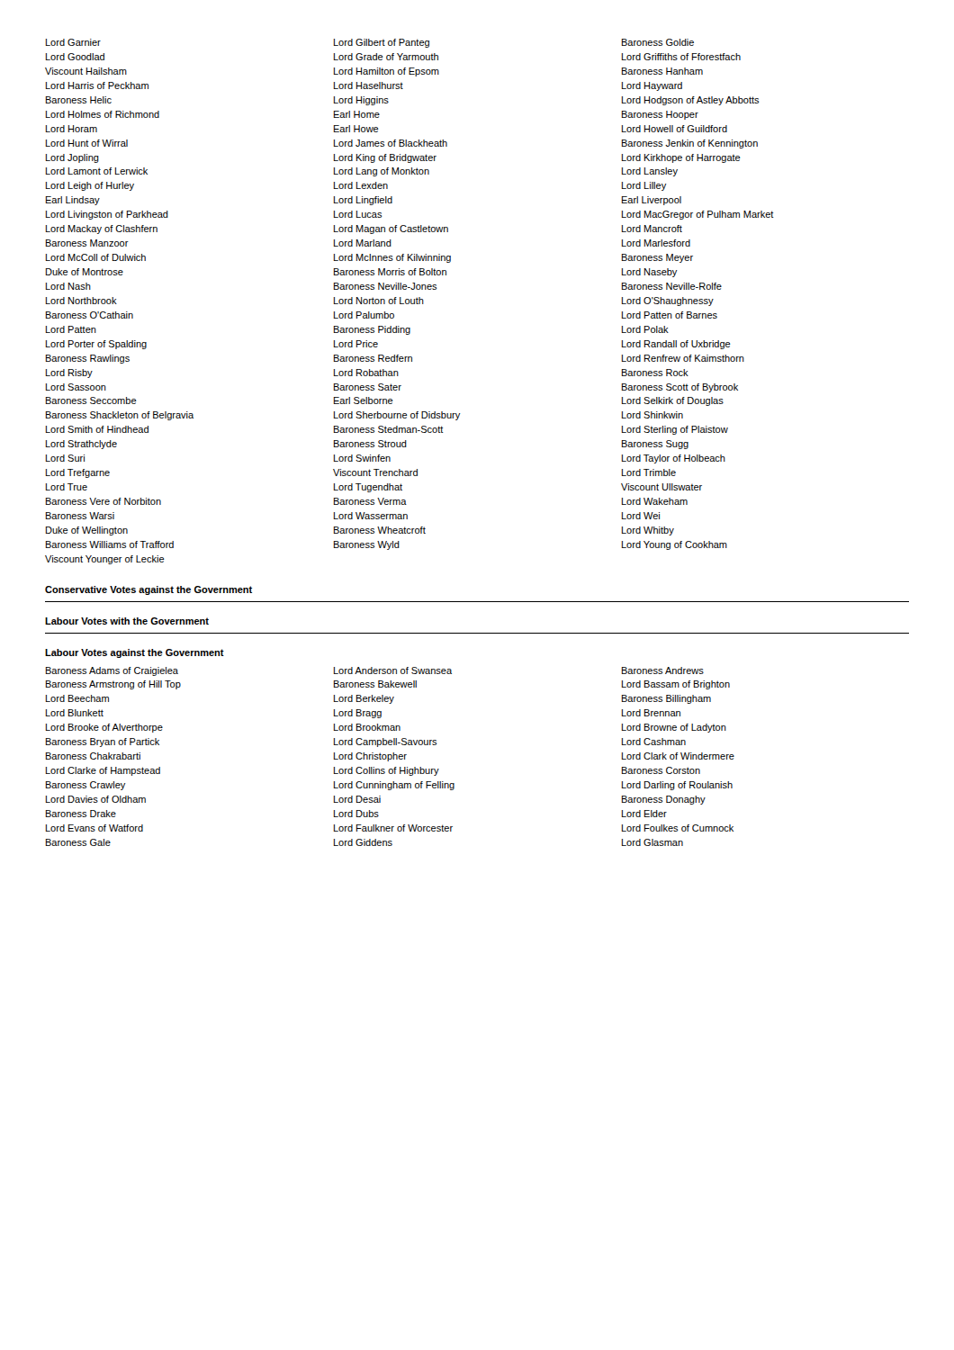| Lord Garnier | Lord Gilbert of Panteg | Baroness Goldie |
| Lord Goodlad | Lord Grade of Yarmouth | Lord Griffiths of Fforestfach |
| Viscount Hailsham | Lord Hamilton of Epsom | Baroness Hanham |
| Lord Harris of Peckham | Lord Haselhurst | Lord Hayward |
| Baroness Helic | Lord Higgins | Lord Hodgson of Astley Abbotts |
| Lord Holmes of Richmond | Earl Home | Baroness Hooper |
| Lord Horam | Earl Howe | Lord Howell of Guildford |
| Lord Hunt of Wirral | Lord James of Blackheath | Baroness Jenkin of Kennington |
| Lord Jopling | Lord King of Bridgwater | Lord Kirkhope of Harrogate |
| Lord Lamont of Lerwick | Lord Lang of Monkton | Lord Lansley |
| Lord Leigh of Hurley | Lord Lexden | Lord Lilley |
| Earl Lindsay | Lord Lingfield | Earl Liverpool |
| Lord Livingston of Parkhead | Lord Lucas | Lord MacGregor of Pulham Market |
| Lord Mackay of Clashfern | Lord Magan of Castletown | Lord Mancroft |
| Baroness Manzoor | Lord Marland | Lord Marlesford |
| Lord McColl of Dulwich | Lord McInnes of Kilwinning | Baroness Meyer |
| Duke of Montrose | Baroness Morris of Bolton | Lord Naseby |
| Lord Nash | Baroness Neville-Jones | Baroness Neville-Rolfe |
| Lord Northbrook | Lord Norton of Louth | Lord O'Shaughnessy |
| Baroness O'Cathain | Lord Palumbo | Lord Patten of Barnes |
| Lord Patten | Baroness Pidding | Lord Polak |
| Lord Porter of Spalding | Lord Price | Lord Randall of Uxbridge |
| Baroness Rawlings | Baroness Redfern | Lord Renfrew of Kaimsthorn |
| Lord Risby | Lord Robathan | Baroness Rock |
| Lord Sassoon | Baroness Sater | Baroness Scott of Bybrook |
| Baroness Seccombe | Earl Selborne | Lord Selkirk of Douglas |
| Baroness Shackleton of Belgravia | Lord Sherbourne of Didsbury | Lord Shinkwin |
| Lord Smith of Hindhead | Baroness Stedman-Scott | Lord Sterling of Plaistow |
| Lord Strathclyde | Baroness Stroud | Baroness Sugg |
| Lord Suri | Lord Swinfen | Lord Taylor of Holbeach |
| Lord Trefgarne | Viscount Trenchard | Lord Trimble |
| Lord True | Lord Tugendhat | Viscount Ullswater |
| Baroness Vere of Norbiton | Baroness Verma | Lord Wakeham |
| Baroness Warsi | Lord Wasserman | Lord Wei |
| Duke of Wellington | Baroness Wheatcroft | Lord Whitby |
| Baroness Williams of Trafford | Baroness Wyld | Lord Young of Cookham |
| Viscount Younger of Leckie | | |
Conservative Votes against the Government
Labour Votes with the Government
Labour Votes against the Government
| Baroness Adams of Craigielea | Lord Anderson of Swansea | Baroness Andrews |
| Baroness Armstrong of Hill Top | Baroness Bakewell | Lord Bassam of Brighton |
| Lord Beecham | Lord Berkeley | Baroness Billingham |
| Lord Blunkett | Lord Bragg | Lord Brennan |
| Lord Brooke of Alverthorpe | Lord Brookman | Lord Browne of Ladyton |
| Baroness Bryan of Partick | Lord Campbell-Savours | Lord Cashman |
| Baroness Chakrabarti | Lord Christopher | Lord Clark of Windermere |
| Lord Clarke of Hampstead | Lord Collins of Highbury | Baroness Corston |
| Baroness Crawley | Lord Cunningham of Felling | Lord Darling of Roulanish |
| Lord Davies of Oldham | Lord Desai | Baroness Donaghy |
| Baroness Drake | Lord Dubs | Lord Elder |
| Lord Evans of Watford | Lord Faulkner of Worcester | Lord Foulkes of Cumnock |
| Baroness Gale | Lord Giddens | Lord Glasman |